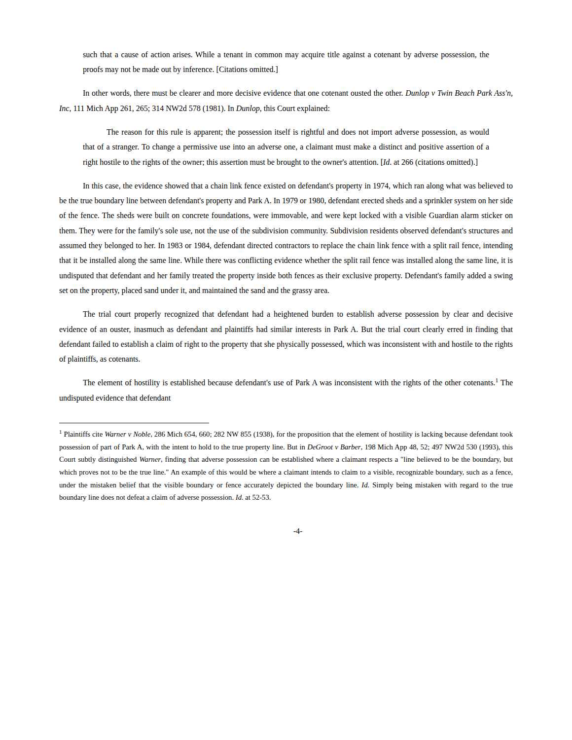such that a cause of action arises. While a tenant in common may acquire title against a cotenant by adverse possession, the proofs may not be made out by inference. [Citations omitted.]
In other words, there must be clearer and more decisive evidence that one cotenant ousted the other. Dunlop v Twin Beach Park Ass'n, Inc, 111 Mich App 261, 265; 314 NW2d 578 (1981). In Dunlop, this Court explained:
The reason for this rule is apparent; the possession itself is rightful and does not import adverse possession, as would that of a stranger. To change a permissive use into an adverse one, a claimant must make a distinct and positive assertion of a right hostile to the rights of the owner; this assertion must be brought to the owner's attention. [Id. at 266 (citations omitted).]
In this case, the evidence showed that a chain link fence existed on defendant's property in 1974, which ran along what was believed to be the true boundary line between defendant's property and Park A. In 1979 or 1980, defendant erected sheds and a sprinkler system on her side of the fence. The sheds were built on concrete foundations, were immovable, and were kept locked with a visible Guardian alarm sticker on them. They were for the family's sole use, not the use of the subdivision community. Subdivision residents observed defendant's structures and assumed they belonged to her. In 1983 or 1984, defendant directed contractors to replace the chain link fence with a split rail fence, intending that it be installed along the same line. While there was conflicting evidence whether the split rail fence was installed along the same line, it is undisputed that defendant and her family treated the property inside both fences as their exclusive property. Defendant's family added a swing set on the property, placed sand under it, and maintained the sand and the grassy area.
The trial court properly recognized that defendant had a heightened burden to establish adverse possession by clear and decisive evidence of an ouster, inasmuch as defendant and plaintiffs had similar interests in Park A. But the trial court clearly erred in finding that defendant failed to establish a claim of right to the property that she physically possessed, which was inconsistent with and hostile to the rights of plaintiffs, as cotenants.
The element of hostility is established because defendant's use of Park A was inconsistent with the rights of the other cotenants.1 The undisputed evidence that defendant
1 Plaintiffs cite Warner v Noble, 286 Mich 654, 660; 282 NW 855 (1938), for the proposition that the element of hostility is lacking because defendant took possession of part of Park A, with the intent to hold to the true property line. But in DeGroot v Barber, 198 Mich App 48, 52; 497 NW2d 530 (1993), this Court subtly distinguished Warner, finding that adverse possession can be established where a claimant respects a "line believed to be the boundary, but which proves not to be the true line." An example of this would be where a claimant intends to claim to a visible, recognizable boundary, such as a fence, under the mistaken belief that the visible boundary or fence accurately depicted the boundary line. Id. Simply being mistaken with regard to the true boundary line does not defeat a claim of adverse possession. Id. at 52-53.
-4-